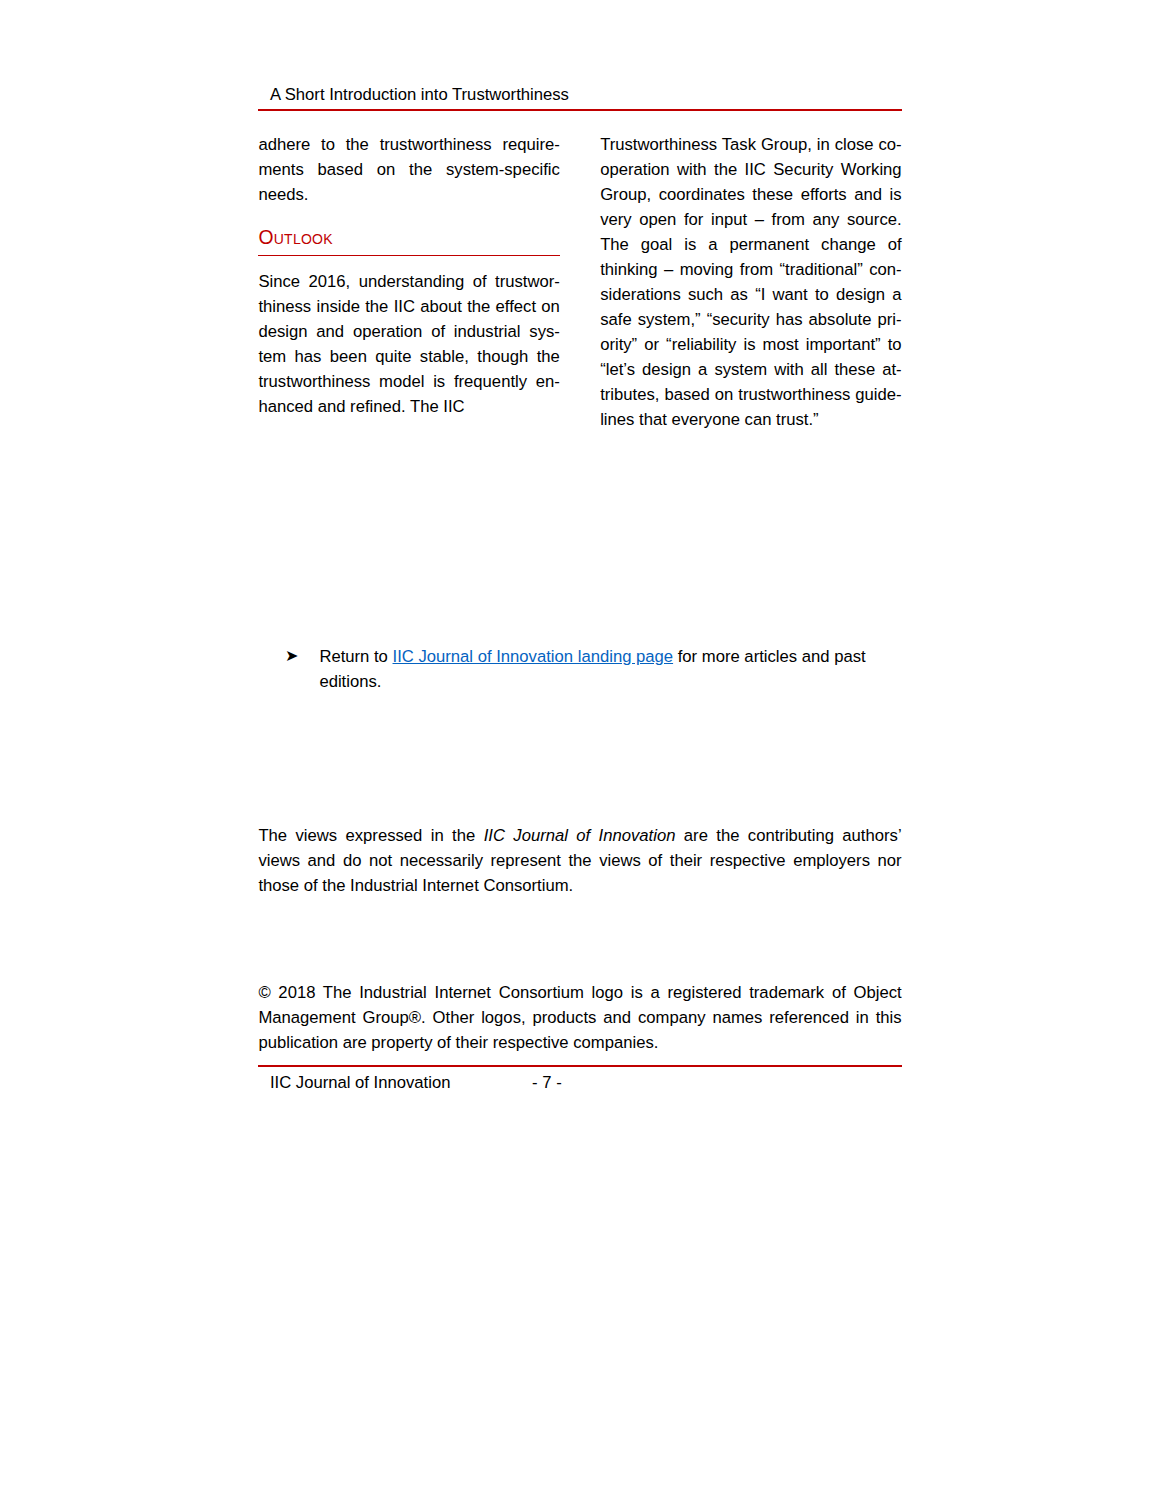A Short Introduction into Trustworthiness
adhere to the trustworthiness requirements based on the system-specific needs.
Outlook
Since 2016, understanding of trustworthiness inside the IIC about the effect on design and operation of industrial system has been quite stable, though the trustworthiness model is frequently enhanced and refined. The IIC
Trustworthiness Task Group, in close cooperation with the IIC Security Working Group, coordinates these efforts and is very open for input – from any source. The goal is a permanent change of thinking – moving from “traditional” considerations such as “I want to design a safe system,” “security has absolute priority” or “reliability is most important” to “let’s design a system with all these attributes, based on trustworthiness guidelines that everyone can trust.”
➤ Return to IIC Journal of Innovation landing page for more articles and past editions.
The views expressed in the IIC Journal of Innovation are the contributing authors’ views and do not necessarily represent the views of their respective employers nor those of the Industrial Internet Consortium.
© 2018 The Industrial Internet Consortium logo is a registered trademark of Object Management Group®. Other logos, products and company names referenced in this publication are property of their respective companies.
IIC Journal of Innovation - 7 -